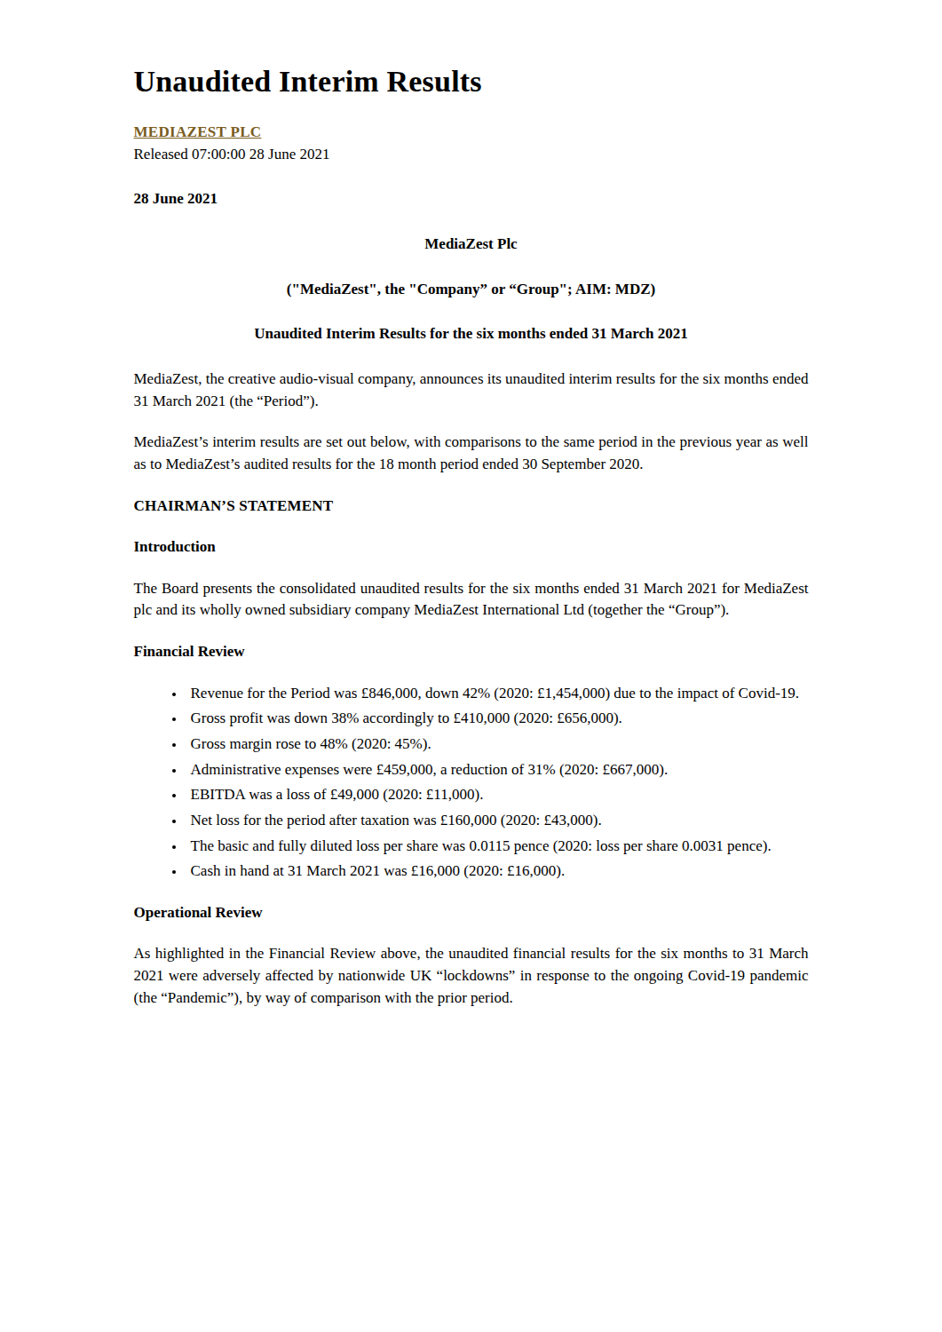Unaudited Interim Results
MEDIAZEST PLC Released 07:00:00 28 June 2021
28 June 2021
MediaZest Plc
("MediaZest", the "Company” or “Group"; AIM: MDZ)
Unaudited Interim Results for the six months ended 31 March 2021
MediaZest, the creative audio-visual company, announces its unaudited interim results for the six months ended 31 March 2021 (the “Period”).
MediaZest’s interim results are set out below, with comparisons to the same period in the previous year as well as to MediaZest’s audited results for the 18 month period ended 30 September 2020.
CHAIRMAN’S STATEMENT
Introduction
The Board presents the consolidated unaudited results for the six months ended 31 March 2021 for MediaZest plc and its wholly owned subsidiary company MediaZest International Ltd (together the “Group”).
Financial Review
Revenue for the Period was £846,000, down 42% (2020: £1,454,000) due to the impact of Covid-19.
Gross profit was down 38% accordingly to £410,000 (2020: £656,000).
Gross margin rose to 48% (2020: 45%).
Administrative expenses were £459,000, a reduction of 31% (2020: £667,000).
EBITDA was a loss of £49,000 (2020: £11,000).
Net loss for the period after taxation was £160,000 (2020: £43,000).
The basic and fully diluted loss per share was 0.0115 pence (2020: loss per share 0.0031 pence).
Cash in hand at 31 March 2021 was £16,000 (2020: £16,000).
Operational Review
As highlighted in the Financial Review above, the unaudited financial results for the six months to 31 March 2021 were adversely affected by nationwide UK “lockdowns” in response to the ongoing Covid-19 pandemic (the “Pandemic”), by way of comparison with the prior period.